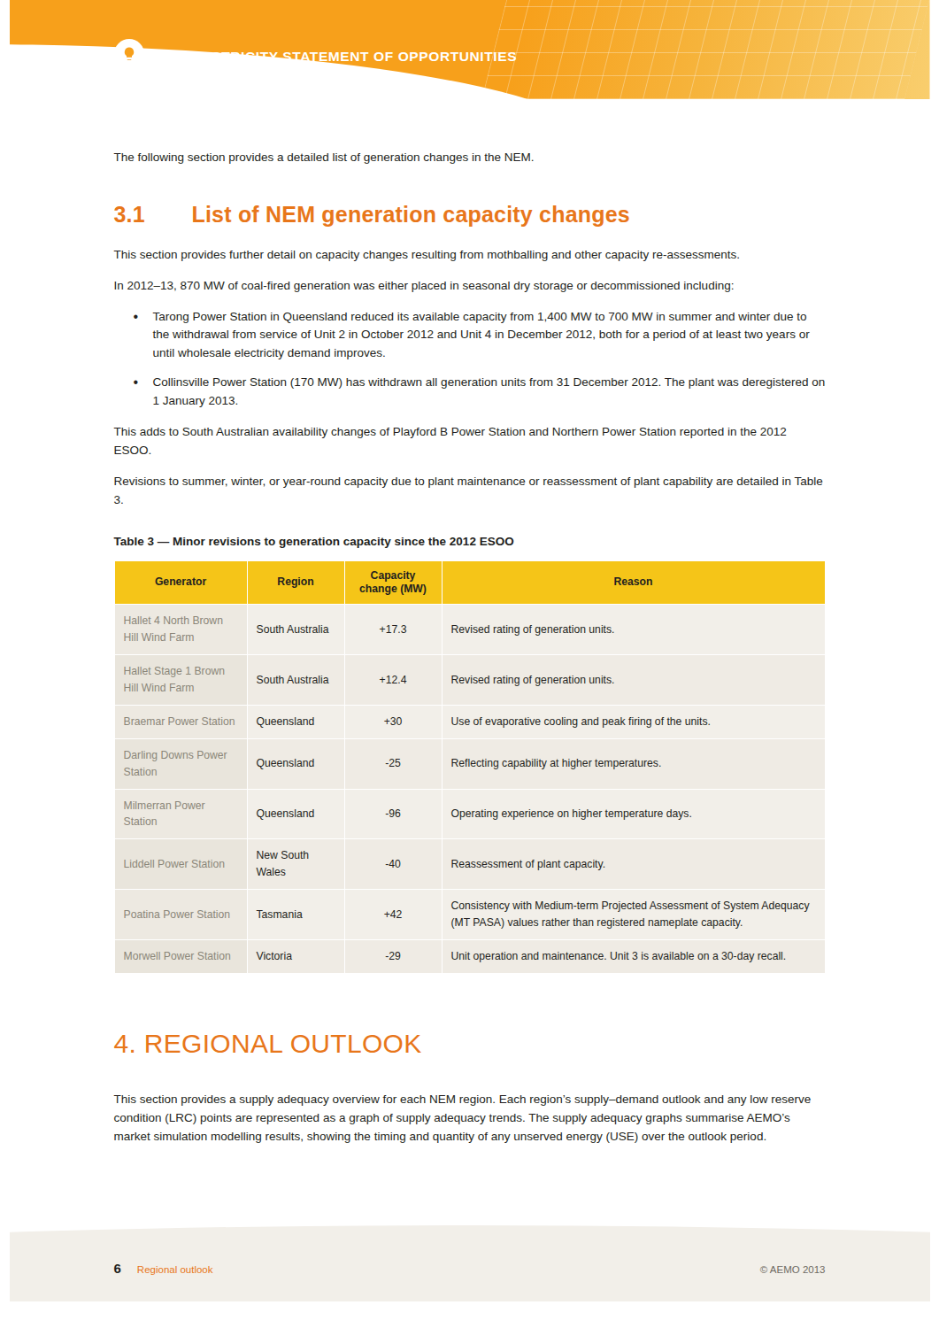Electricity Statement of Opportunities
The following section provides a detailed list of generation changes in the NEM.
3.1 List of NEM generation capacity changes
This section provides further detail on capacity changes resulting from mothballing and other capacity re-assessments.
In 2012–13, 870 MW of coal-fired generation was either placed in seasonal dry storage or decommissioned including:
Tarong Power Station in Queensland reduced its available capacity from 1,400 MW to 700 MW in summer and winter due to the withdrawal from service of Unit 2 in October 2012 and Unit 4 in December 2012, both for a period of at least two years or until wholesale electricity demand improves.
Collinsville Power Station (170 MW) has withdrawn all generation units from 31 December 2012. The plant was deregistered on 1 January 2013.
This adds to South Australian availability changes of Playford B Power Station and Northern Power Station reported in the 2012 ESOO.
Revisions to summer, winter, or year-round capacity due to plant maintenance or reassessment of plant capability are detailed in Table 3.
Table 3 — Minor revisions to generation capacity since the 2012 ESOO
| Generator | Region | Capacity change (MW) | Reason |
| --- | --- | --- | --- |
| Hallet 4 North Brown Hill Wind Farm | South Australia | +17.3 | Revised rating of generation units. |
| Hallet Stage 1 Brown Hill Wind Farm | South Australia | +12.4 | Revised rating of generation units. |
| Braemar Power Station | Queensland | +30 | Use of evaporative cooling and peak firing of the units. |
| Darling Downs Power Station | Queensland | -25 | Reflecting capability at higher temperatures. |
| Milmerran Power Station | Queensland | -96 | Operating experience on higher temperature days. |
| Liddell Power Station | New South Wales | -40 | Reassessment of plant capacity. |
| Poatina Power Station | Tasmania | +42 | Consistency with Medium-term Projected Assessment of System Adequacy (MT PASA) values rather than registered nameplate capacity. |
| Morwell Power Station | Victoria | -29 | Unit operation and maintenance. Unit 3 is available on a 30-day recall. |
4. REGIONAL OUTLOOK
This section provides a supply adequacy overview for each NEM region. Each region’s supply–demand outlook and any low reserve condition (LRC) points are represented as a graph of supply adequacy trends. The supply adequacy graphs summarise AEMO’s market simulation modelling results, showing the timing and quantity of any unserved energy (USE) over the outlook period.
6 Regional outlook © AEMO 2013